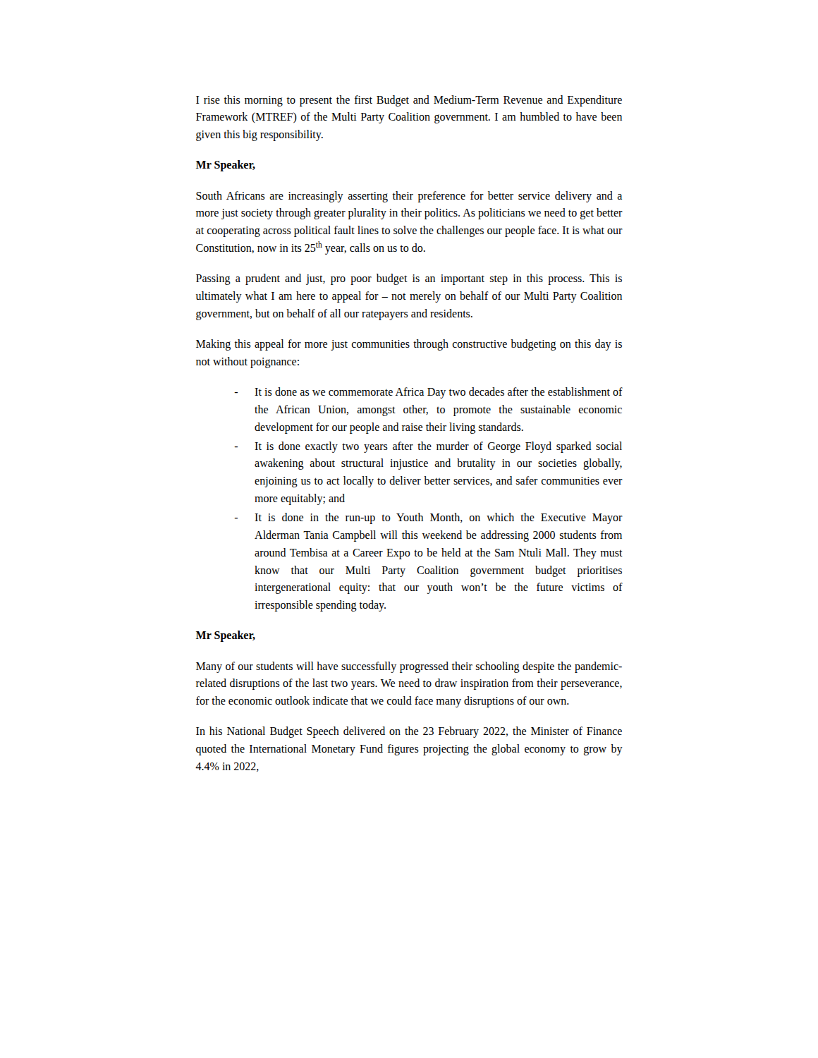I rise this morning to present the first Budget and Medium-Term Revenue and Expenditure Framework (MTREF) of the Multi Party Coalition government. I am humbled to have been given this big responsibility.
Mr Speaker,
South Africans are increasingly asserting their preference for better service delivery and a more just society through greater plurality in their politics. As politicians we need to get better at cooperating across political fault lines to solve the challenges our people face. It is what our Constitution, now in its 25th year, calls on us to do.
Passing a prudent and just, pro poor budget is an important step in this process. This is ultimately what I am here to appeal for – not merely on behalf of our Multi Party Coalition government, but on behalf of all our ratepayers and residents.
Making this appeal for more just communities through constructive budgeting on this day is not without poignance:
It is done as we commemorate Africa Day two decades after the establishment of the African Union, amongst other, to promote the sustainable economic development for our people and raise their living standards.
It is done exactly two years after the murder of George Floyd sparked social awakening about structural injustice and brutality in our societies globally, enjoining us to act locally to deliver better services, and safer communities ever more equitably; and
It is done in the run-up to Youth Month, on which the Executive Mayor Alderman Tania Campbell will this weekend be addressing 2000 students from around Tembisa at a Career Expo to be held at the Sam Ntuli Mall. They must know that our Multi Party Coalition government budget prioritises intergenerational equity: that our youth won’t be the future victims of irresponsible spending today.
Mr Speaker,
Many of our students will have successfully progressed their schooling despite the pandemic-related disruptions of the last two years. We need to draw inspiration from their perseverance, for the economic outlook indicate that we could face many disruptions of our own.
In his National Budget Speech delivered on the 23 February 2022, the Minister of Finance quoted the International Monetary Fund figures projecting the global economy to grow by 4.4% in 2022,